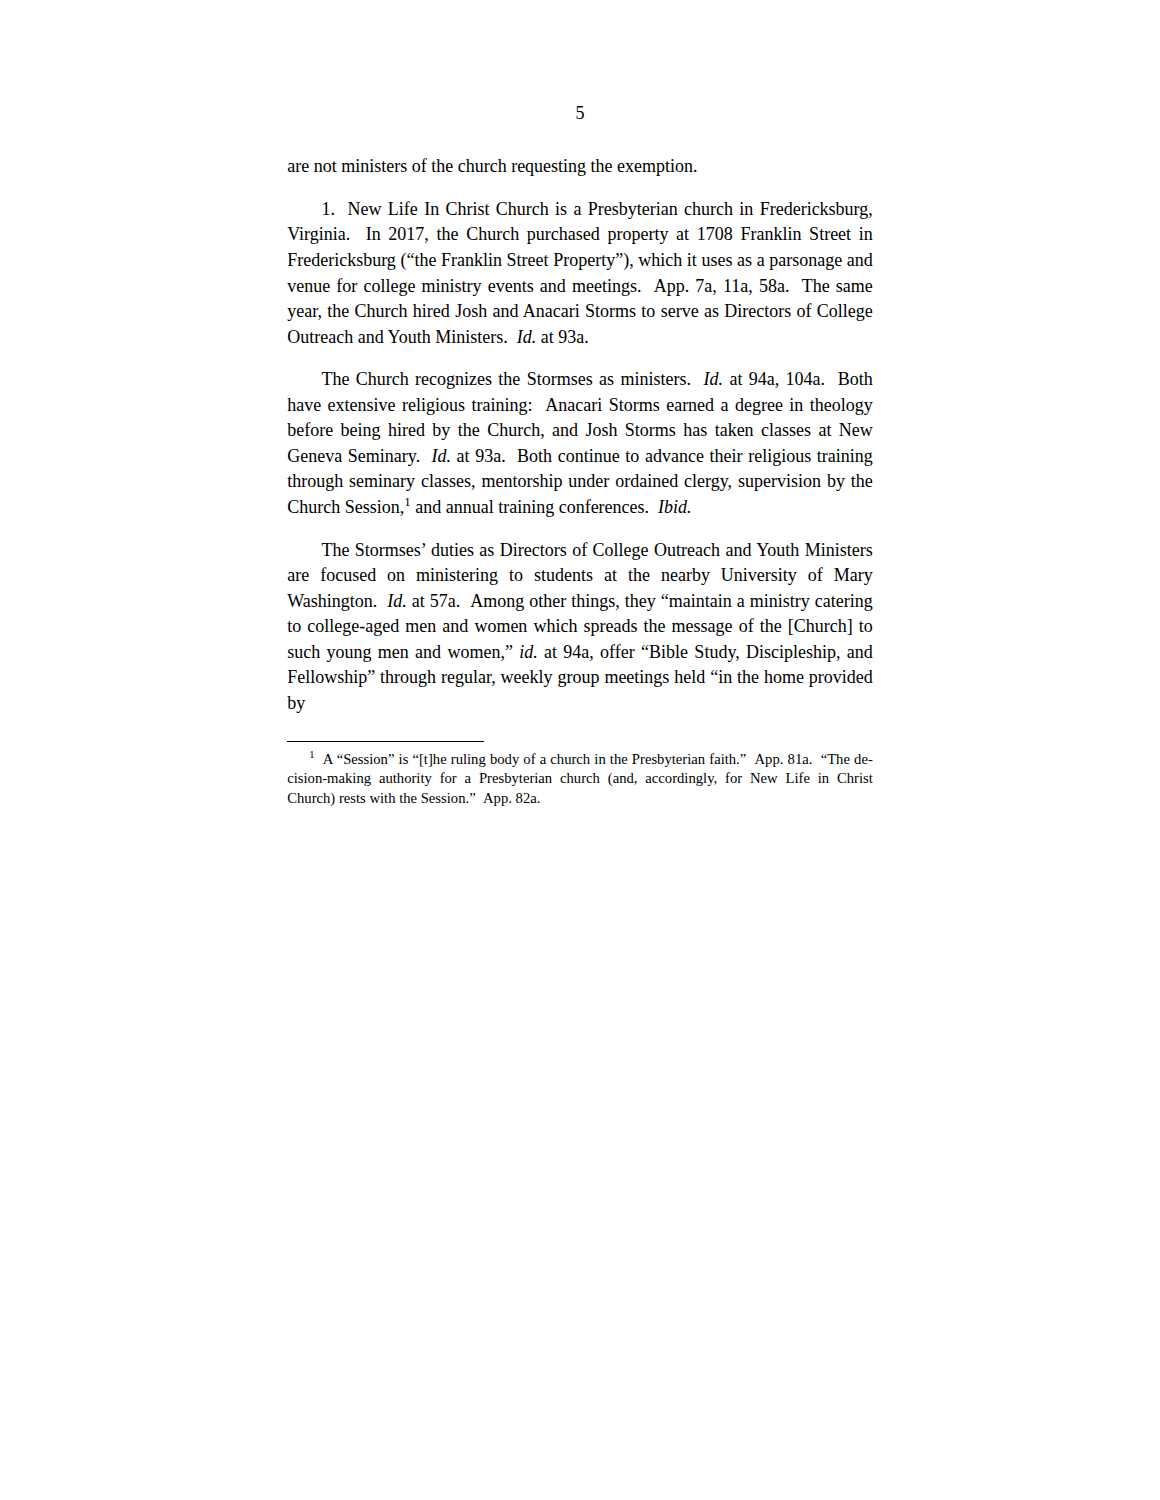5
are not ministers of the church requesting the exemption.
1. New Life In Christ Church is a Presbyterian church in Fredericksburg, Virginia. In 2017, the Church purchased property at 1708 Franklin Street in Fredericksburg (“the Franklin Street Property”), which it uses as a parsonage and venue for college ministry events and meetings. App. 7a, 11a, 58a. The same year, the Church hired Josh and Anacari Storms to serve as Directors of College Outreach and Youth Ministers. Id. at 93a.
The Church recognizes the Stormses as ministers. Id. at 94a, 104a. Both have extensive religious training: Anacari Storms earned a degree in theology before being hired by the Church, and Josh Storms has taken classes at New Geneva Seminary. Id. at 93a. Both continue to advance their religious training through seminary classes, mentorship under ordained clergy, supervision by the Church Session,1 and annual training conferences. Ibid.
The Stormses’ duties as Directors of College Outreach and Youth Ministers are focused on ministering to students at the nearby University of Mary Washington. Id. at 57a. Among other things, they “maintain a ministry catering to college-aged men and women which spreads the message of the [Church] to such young men and women,” id. at 94a, offer “Bible Study, Discipleship, and Fellowship” through regular, weekly group meetings held “in the home provided by
1 A “Session” is “[t]he ruling body of a church in the Presbyterian faith.” App. 81a. “The decision-making authority for a Presbyterian church (and, accordingly, for New Life in Christ Church) rests with the Session.” App. 82a.